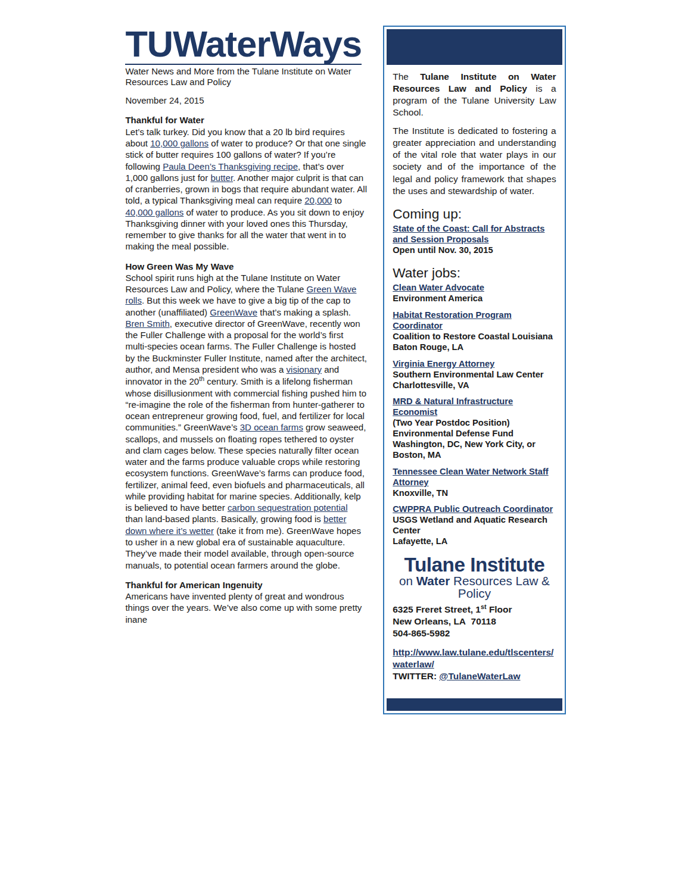TUWaterWays
Water News and More from the Tulane Institute on Water Resources Law and Policy
November 24, 2015
Thankful for Water
Let’s talk turkey. Did you know that a 20 lb bird requires about 10,000 gallons of water to produce? Or that one single stick of butter requires 100 gallons of water? If you’re following Paula Deen’s Thanksgiving recipe, that’s over 1,000 gallons just for butter. Another major culprit is that can of cranberries, grown in bogs that require abundant water. All told, a typical Thanksgiving meal can require 20,000 to 40,000 gallons of water to produce. As you sit down to enjoy Thanksgiving dinner with your loved ones this Thursday, remember to give thanks for all the water that went in to making the meal possible.
How Green Was My Wave
School spirit runs high at the Tulane Institute on Water Resources Law and Policy, where the Tulane Green Wave rolls. But this week we have to give a big tip of the cap to another (unaffiliated) GreenWave that’s making a splash. Bren Smith, executive director of GreenWave, recently won the Fuller Challenge with a proposal for the world’s first multi-species ocean farms. The Fuller Challenge is hosted by the Buckminster Fuller Institute, named after the architect, author, and Mensa president who was a visionary and innovator in the 20th century. Smith is a lifelong fisherman whose disillusionment with commercial fishing pushed him to “re-imagine the role of the fisherman from hunter-gatherer to ocean entrepreneur growing food, fuel, and fertilizer for local communities.” GreenWave’s 3D ocean farms grow seaweed, scallops, and mussels on floating ropes tethered to oyster and clam cages below. These species naturally filter ocean water and the farms produce valuable crops while restoring ecosystem functions. GreenWave’s farms can produce food, fertilizer, animal feed, even biofuels and pharmaceuticals, all while providing habitat for marine species. Additionally, kelp is believed to have better carbon sequestration potential than land-based plants. Basically, growing food is better down where it’s wetter (take it from me). GreenWave hopes to usher in a new global era of sustainable aquaculture. They’ve made their model available, through open-source manuals, to potential ocean farmers around the globe.
Thankful for American Ingenuity
Americans have invented plenty of great and wondrous things over the years. We’ve also come up with some pretty inane
The Tulane Institute on Water Resources Law and Policy is a program of the Tulane University Law School.
The Institute is dedicated to fostering a greater appreciation and understanding of the vital role that water plays in our society and of the importance of the legal and policy framework that shapes the uses and stewardship of water.
Coming up:
State of the Coast: Call for Abstracts and Session Proposals Open until Nov. 30, 2015
Water jobs:
Clean Water Advocate Environment America
Habitat Restoration Program Coordinator Coalition to Restore Coastal Louisiana Baton Rouge, LA
Virginia Energy Attorney Southern Environmental Law Center Charlottesville, VA
MRD & Natural Infrastructure Economist (Two Year Postdoc Position) Environmental Defense Fund Washington, DC, New York City, or Boston, MA
Tennessee Clean Water Network Staff Attorney Knoxville, TN
CWPPRA Public Outreach Coordinator USGS Wetland and Aquatic Research Center Lafayette, LA
Tulane Institute
on Water Resources Law & Policy
6325 Freret Street, 1st Floor
New Orleans, LA 70118
504-865-5982
http://www.law.tulane.edu/tlscenters/
waterlaw/
TWITTER: @TulaneWaterLaw